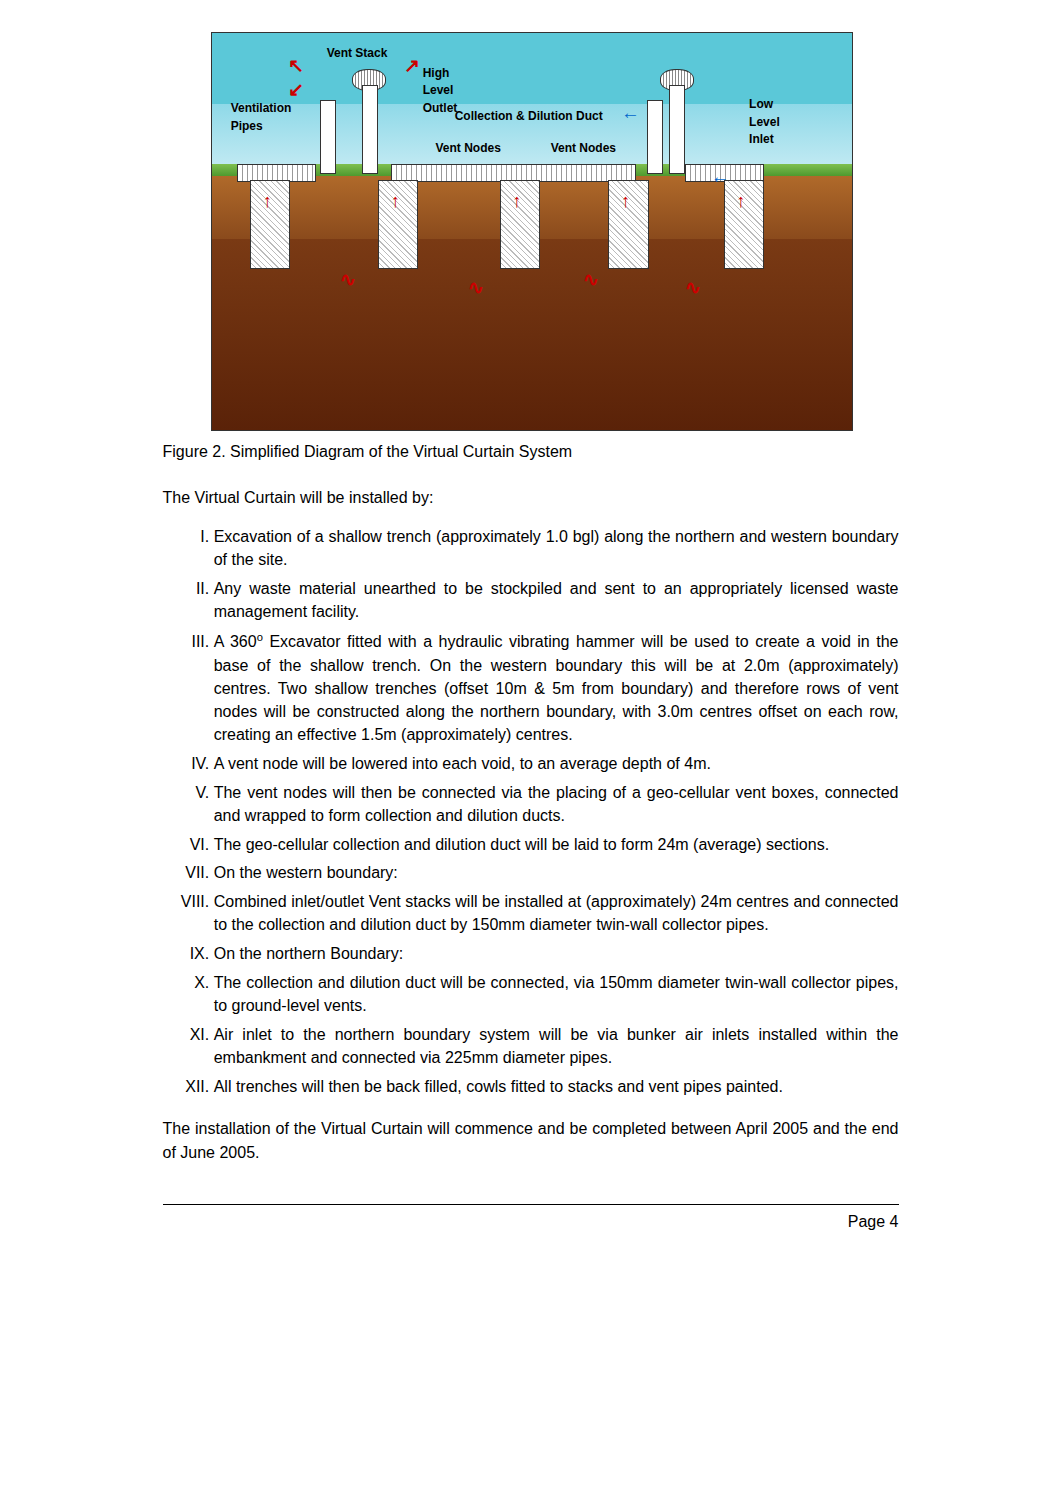Vent Stack High
Level
Outlet Ventilation
Pipes Collection & Dilution Duct Low
Level
Inlet Vent Nodes Vent Nodes
↖ ↙ ↗ ↑ ↑ ↑ ↑ ↑ ← ← ∿ ∿ ∿ ∿
Figure 2. Simplified Diagram of the Virtual Curtain System
The Virtual Curtain will be installed by:
Excavation of a shallow trench (approximately 1.0 bgl) along the northern and western boundary of the site.
Any waste material unearthed to be stockpiled and sent to an appropriately licensed waste management facility.
A 360o Excavator fitted with a hydraulic vibrating hammer will be used to create a void in the base of the shallow trench. On the western boundary this will be at 2.0m (approximately) centres. Two shallow trenches (offset 10m & 5m from boundary) and therefore rows of vent nodes will be constructed along the northern boundary, with 3.0m centres offset on each row, creating an effective 1.5m (approximately) centres.
A vent node will be lowered into each void, to an average depth of 4m.
The vent nodes will then be connected via the placing of a geo-cellular vent boxes, connected and wrapped to form collection and dilution ducts.
The geo-cellular collection and dilution duct will be laid to form 24m (average) sections.
On the western boundary:
Combined inlet/outlet Vent stacks will be installed at (approximately) 24m centres and connected to the collection and dilution duct by 150mm diameter twin-wall collector pipes.
On the northern Boundary:
The collection and dilution duct will be connected, via 150mm diameter twin-wall collector pipes, to ground-level vents.
Air inlet to the northern boundary system will be via bunker air inlets installed within the embankment and connected via 225mm diameter pipes.
All trenches will then be back filled, cowls fitted to stacks and vent pipes painted.
The installation of the Virtual Curtain will commence and be completed between April 2005 and the end of June 2005.
Page 4